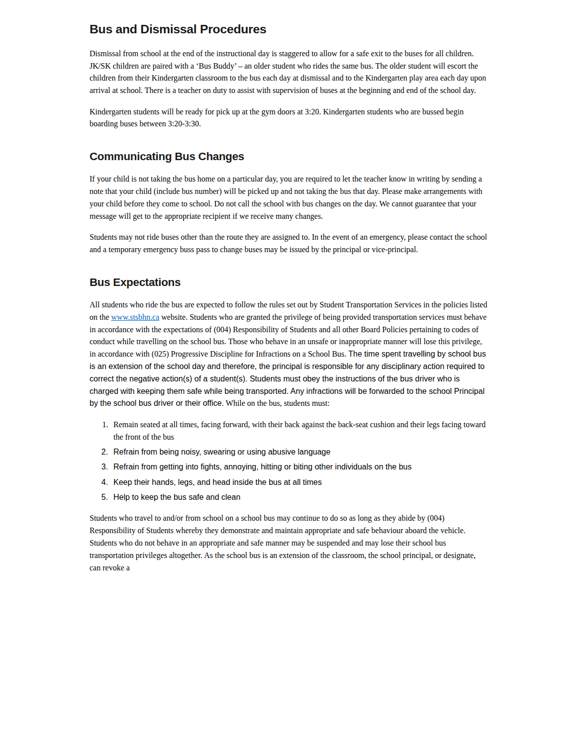Bus and Dismissal Procedures
Dismissal from school at the end of the instructional day is staggered to allow for a safe exit to the buses for all children. JK/SK children are paired with a ‘Bus Buddy’ – an older student who rides the same bus. The older student will escort the children from their Kindergarten classroom to the bus each day at dismissal and to the Kindergarten play area each day upon arrival at school. There is a teacher on duty to assist with supervision of buses at the beginning and end of the school day.
Kindergarten students will be ready for pick up at the gym doors at 3:20. Kindergarten students who are bussed begin boarding buses between 3:20-3:30.
Communicating Bus Changes
If your child is not taking the bus home on a particular day, you are required to let the teacher know in writing by sending a note that your child (include bus number) will be picked up and not taking the bus that day. Please make arrangements with your child before they come to school. Do not call the school with bus changes on the day. We cannot guarantee that your message will get to the appropriate recipient if we receive many changes.
Students may not ride buses other than the route they are assigned to. In the event of an emergency, please contact the school and a temporary emergency buss pass to change buses may be issued by the principal or vice-principal.
Bus Expectations
All students who ride the bus are expected to follow the rules set out by Student Transportation Services in the policies listed on the www.stsbhn.ca website. Students who are granted the privilege of being provided transportation services must behave in accordance with the expectations of (004) Responsibility of Students and all other Board Policies pertaining to codes of conduct while travelling on the school bus. Those who behave in an unsafe or inappropriate manner will lose this privilege, in accordance with (025) Progressive Discipline for Infractions on a School Bus. The time spent travelling by school bus is an extension of the school day and therefore, the principal is responsible for any disciplinary action required to correct the negative action(s) of a student(s). Students must obey the instructions of the bus driver who is charged with keeping them safe while being transported. Any infractions will be forwarded to the school Principal by the school bus driver or their office. While on the bus, students must:
Remain seated at all times, facing forward, with their back against the back-seat cushion and their legs facing toward the front of the bus
Refrain from being noisy, swearing or using abusive language
Refrain from getting into fights, annoying, hitting or biting other individuals on the bus
Keep their hands, legs, and head inside the bus at all times
Help to keep the bus safe and clean
Students who travel to and/or from school on a school bus may continue to do so as long as they abide by (004) Responsibility of Students whereby they demonstrate and maintain appropriate and safe behaviour aboard the vehicle. Students who do not behave in an appropriate and safe manner may be suspended and may lose their school bus transportation privileges altogether. As the school bus is an extension of the classroom, the school principal, or designate, can revoke a